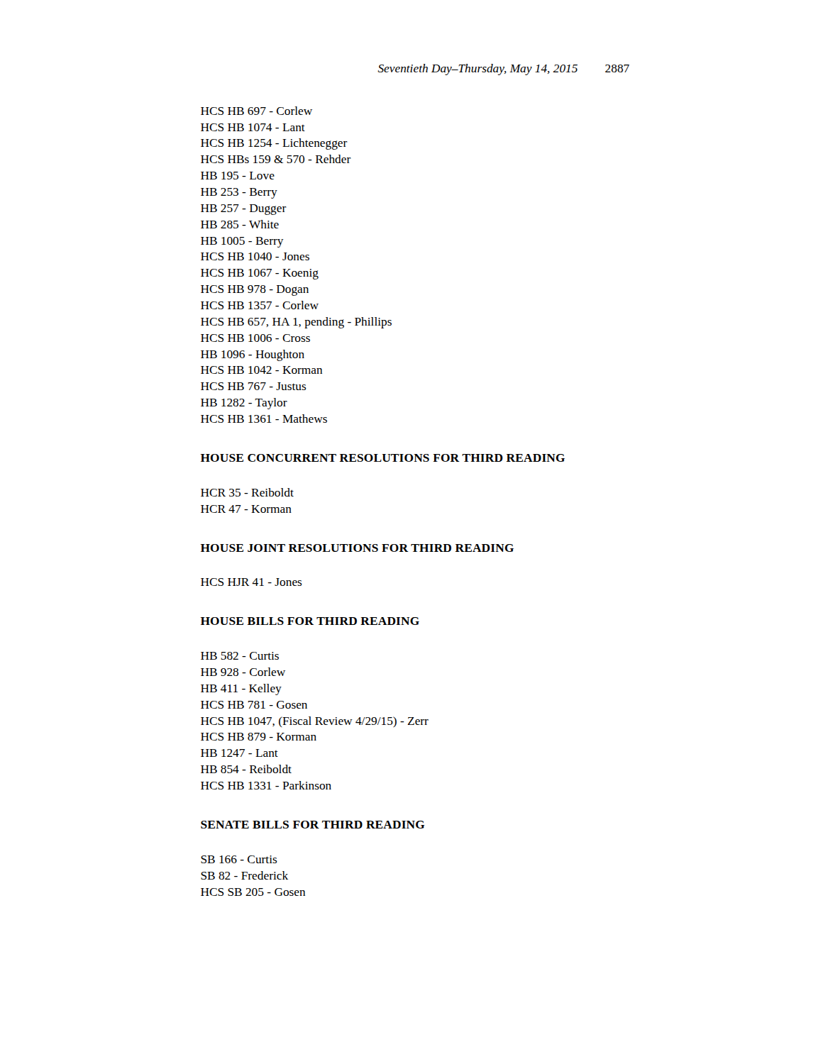Seventieth Day–Thursday, May 14, 20152887
HCS HB 697 - Corlew
HCS HB 1074 - Lant
HCS HB 1254 - Lichtenegger
HCS HBs 159 & 570 - Rehder
HB 195 - Love
HB 253 - Berry
HB 257 - Dugger
HB 285 - White
HB 1005 - Berry
HCS HB 1040 - Jones
HCS HB 1067 - Koenig
HCS HB 978 - Dogan
HCS HB 1357 - Corlew
HCS HB 657, HA 1, pending - Phillips
HCS HB 1006 - Cross
HB 1096 - Houghton
HCS HB 1042 - Korman
HCS HB 767 - Justus
HB 1282 - Taylor
HCS HB 1361 - Mathews
HOUSE CONCURRENT RESOLUTIONS FOR THIRD READING
HCR 35 - Reiboldt
HCR 47 - Korman
HOUSE JOINT RESOLUTIONS FOR THIRD READING
HCS HJR 41 - Jones
HOUSE BILLS FOR THIRD READING
HB 582 - Curtis
HB 928 - Corlew
HB 411 - Kelley
HCS HB 781 - Gosen
HCS HB 1047, (Fiscal Review 4/29/15) - Zerr
HCS HB 879 - Korman
HB 1247 - Lant
HB 854 - Reiboldt
HCS HB 1331 - Parkinson
SENATE BILLS FOR THIRD READING
SB 166 - Curtis
SB 82 - Frederick
HCS SB 205 - Gosen